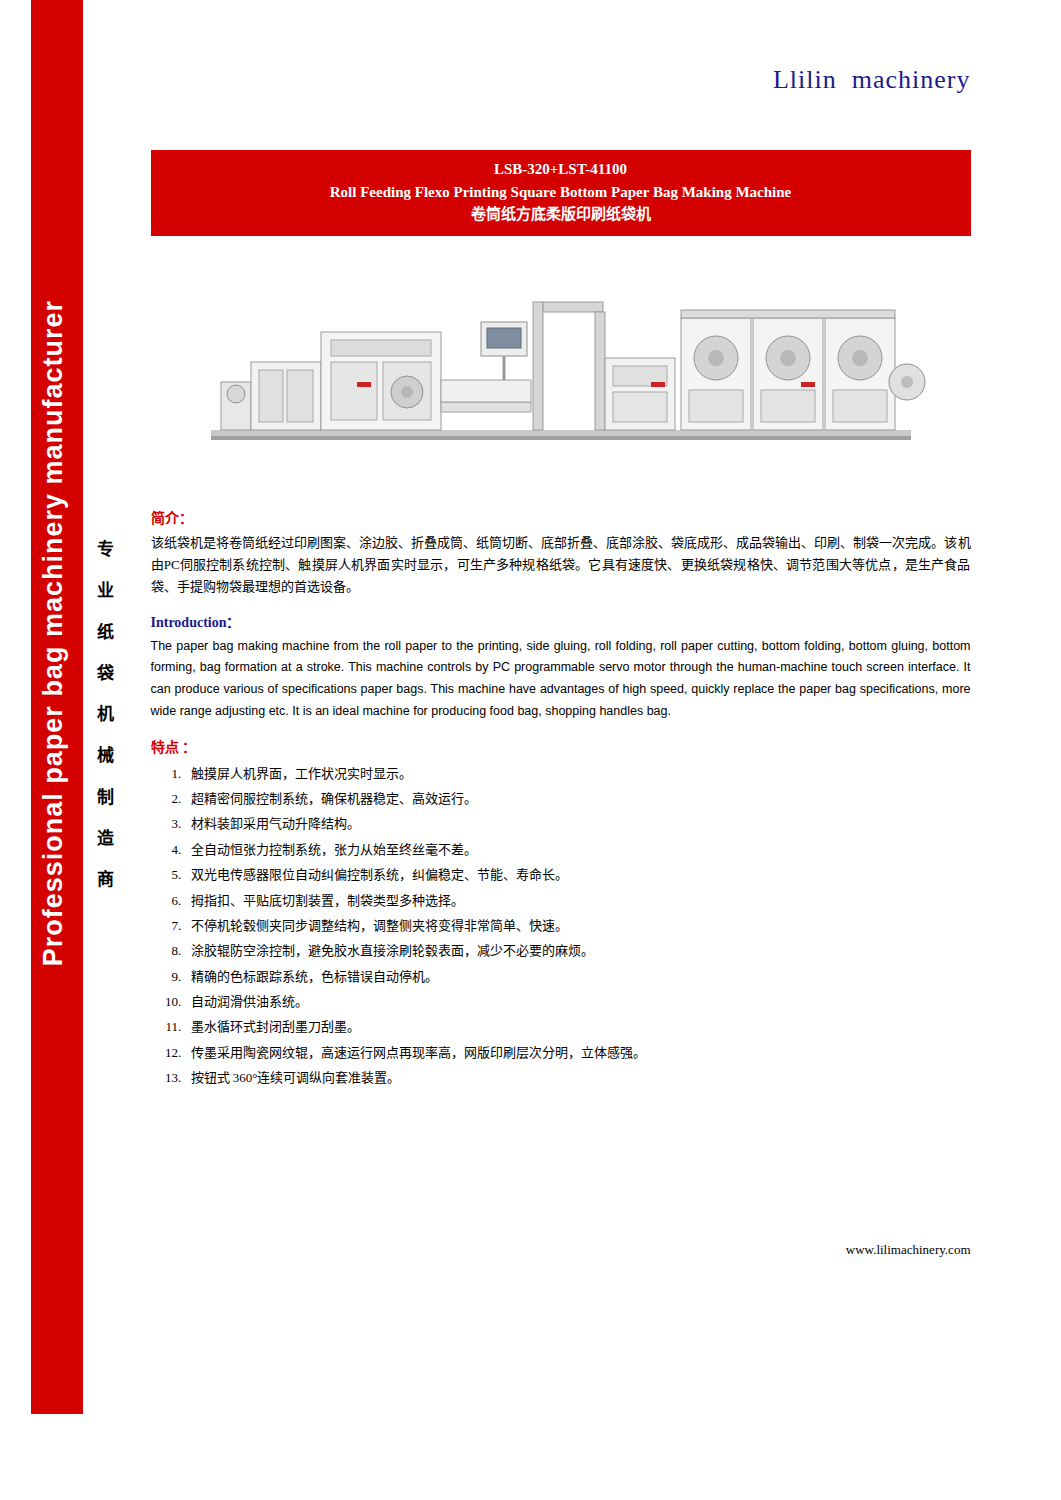Professional paper bag machinery manufacturer
专 业 纸 袋 机 械 制 造 商
Llilin machinery
LSB-320+LST-41100
Roll Feeding Flexo Printing Square Bottom Paper Bag Making Machine
卷筒纸方底柔版印刷纸袋机
简介：
该纸袋机是将卷筒纸经过印刷图案、涂边胶、折叠成筒、纸筒切断、底部折叠、底部涂胶、袋底成形、成品袋输出、印刷、制袋一次完成。该机由PC伺服控制系统控制、触摸屏人机界面实时显示，可生产多种规格纸袋。它具有速度快、更换纸袋规格快、调节范围大等优点，是生产食品袋、手提购物袋最理想的首选设备。
Introduction：
The paper bag making machine from the roll paper to the printing, side gluing, roll folding, roll paper cutting, bottom folding, bottom gluing, bottom forming, bag formation at a stroke. This machine controls by PC programmable servo motor through the human-machine touch screen interface. It can produce various of specifications paper bags. This machine have advantages of high speed, quickly replace the paper bag specifications, more wide range adjusting etc. It is an ideal machine for producing food bag, shopping handles bag.
特点 ：
触摸屏人机界面，工作状况实时显示。
超精密伺服控制系统，确保机器稳定、高效运行。
材料装卸采用气动升降结构。
全自动恒张力控制系统，张力从始至终丝毫不差。
双光电传感器限位自动纠偏控制系统，纠偏稳定、节能、寿命长。
拇指扣、平贴底切割装置，制袋类型多种选择。
不停机轮毂侧夹同步调整结构，调整侧夹将变得非常简单、快速。
涂胶辊防空涂控制，避免胶水直接涂刷轮毂表面，减少不必要的麻烦。
精确的色标跟踪系统，色标错误自动停机。
自动润滑供油系统。
墨水循环式封闭刮墨刀刮墨。
传墨采用陶瓷网纹辊，高速运行网点再现率高，网版印刷层次分明，立体感强。
按钮式 360°连续可调纵向套准装置。
www.lilimachinery.com